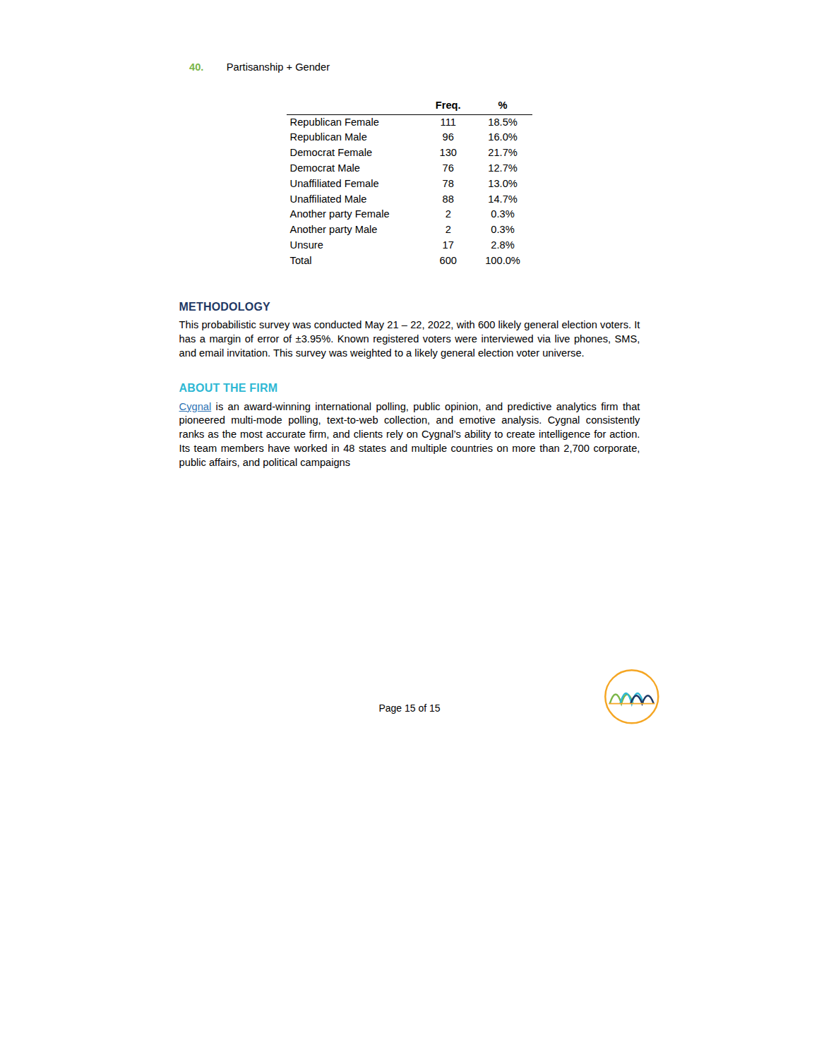40. Partisanship + Gender
| | Freq. | % |
| --- | --- | --- |
| Republican Female | 111 | 18.5% |
| Republican Male | 96 | 16.0% |
| Democrat Female | 130 | 21.7% |
| Democrat Male | 76 | 12.7% |
| Unaffiliated Female | 78 | 13.0% |
| Unaffiliated Male | 88 | 14.7% |
| Another party Female | 2 | 0.3% |
| Another party Male | 2 | 0.3% |
| Unsure | 17 | 2.8% |
| Total | 600 | 100.0% |
METHODOLOGY
This probabilistic survey was conducted May 21 – 22, 2022, with 600 likely general election voters. It has a margin of error of ±3.95%. Known registered voters were interviewed via live phones, SMS, and email invitation. This survey was weighted to a likely general election voter universe.
ABOUT THE FIRM
Cygnal is an award-winning international polling, public opinion, and predictive analytics firm that pioneered multi-mode polling, text-to-web collection, and emotive analysis. Cygnal consistently ranks as the most accurate firm, and clients rely on Cygnal’s ability to create intelligence for action. Its team members have worked in 48 states and multiple countries on more than 2,700 corporate, public affairs, and political campaigns
Page 15 of 15